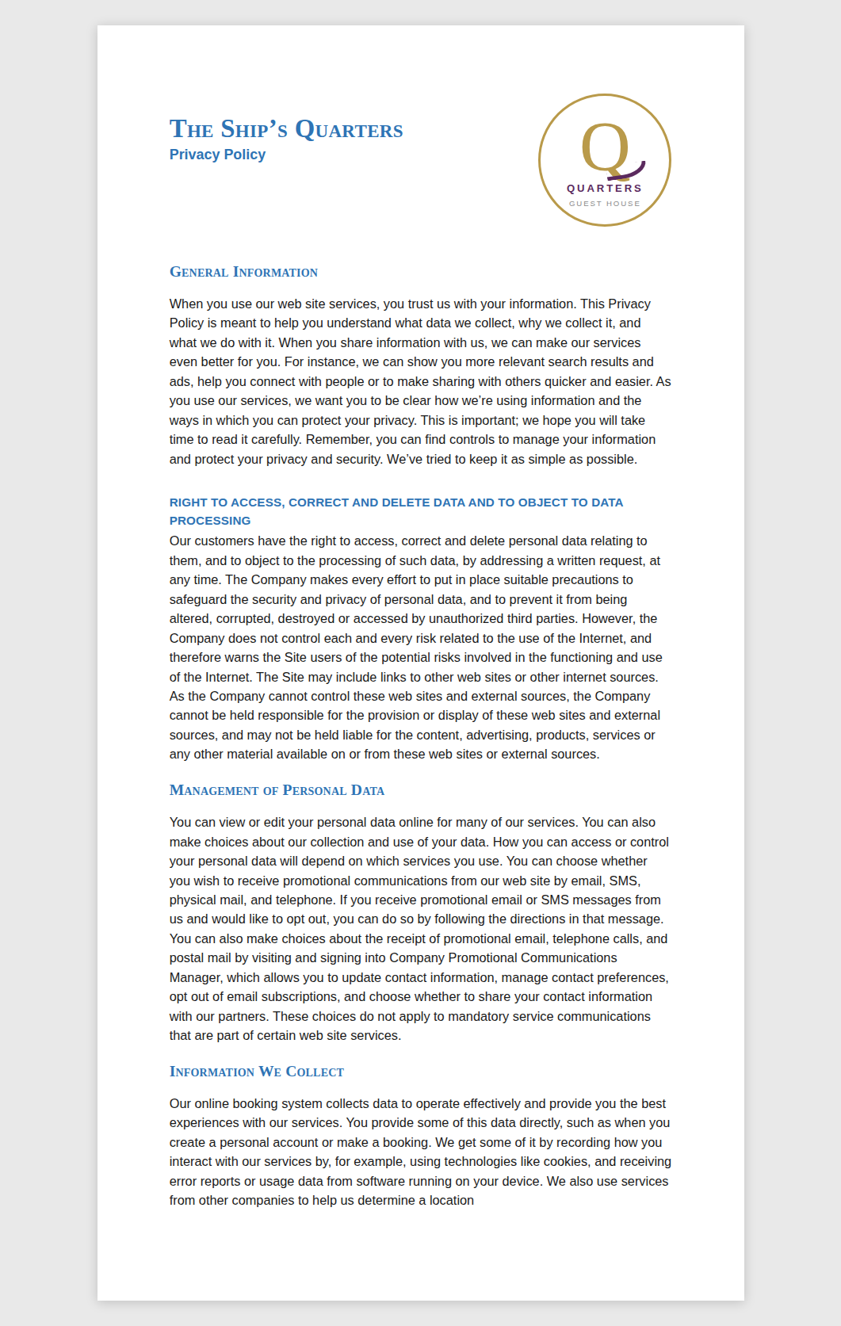The Ship’s Quarters
Privacy Policy
Q Quarters Guest House
General Information
When you use our web site services, you trust us with your information. This Privacy Policy is meant to help you understand what data we collect, why we collect it, and what we do with it. When you share information with us, we can make our services even better for you. For instance, we can show you more relevant search results and ads, help you connect with people or to make sharing with others quicker and easier. As you use our services, we want you to be clear how we’re using information and the ways in which you can protect your privacy. This is important; we hope you will take time to read it carefully. Remember, you can find controls to manage your information and protect your privacy and security. We’ve tried to keep it as simple as possible.
Right to access, correct and delete data and to object to data processing
Our customers have the right to access, correct and delete personal data relating to them, and to object to the processing of such data, by addressing a written request, at any time. The Company makes every effort to put in place suitable precautions to safeguard the security and privacy of personal data, and to prevent it from being altered, corrupted, destroyed or accessed by unauthorized third parties. However, the Company does not control each and every risk related to the use of the Internet, and therefore warns the Site users of the potential risks involved in the functioning and use of the Internet. The Site may include links to other web sites or other internet sources. As the Company cannot control these web sites and external sources, the Company cannot be held responsible for the provision or display of these web sites and external sources, and may not be held liable for the content, advertising, products, services or any other material available on or from these web sites or external sources.
Management of Personal Data
You can view or edit your personal data online for many of our services. You can also make choices about our collection and use of your data. How you can access or control your personal data will depend on which services you use. You can choose whether you wish to receive promotional communications from our web site by email, SMS, physical mail, and telephone. If you receive promotional email or SMS messages from us and would like to opt out, you can do so by following the directions in that message. You can also make choices about the receipt of promotional email, telephone calls, and postal mail by visiting and signing into Company Promotional Communications Manager, which allows you to update contact information, manage contact preferences, opt out of email subscriptions, and choose whether to share your contact information with our partners. These choices do not apply to mandatory service communications that are part of certain web site services.
Information We Collect
Our online booking system collects data to operate effectively and provide you the best experiences with our services. You provide some of this data directly, such as when you create a personal account or make a booking. We get some of it by recording how you interact with our services by, for example, using technologies like cookies, and receiving error reports or usage data from software running on your device. We also use services from other companies to help us determine a location